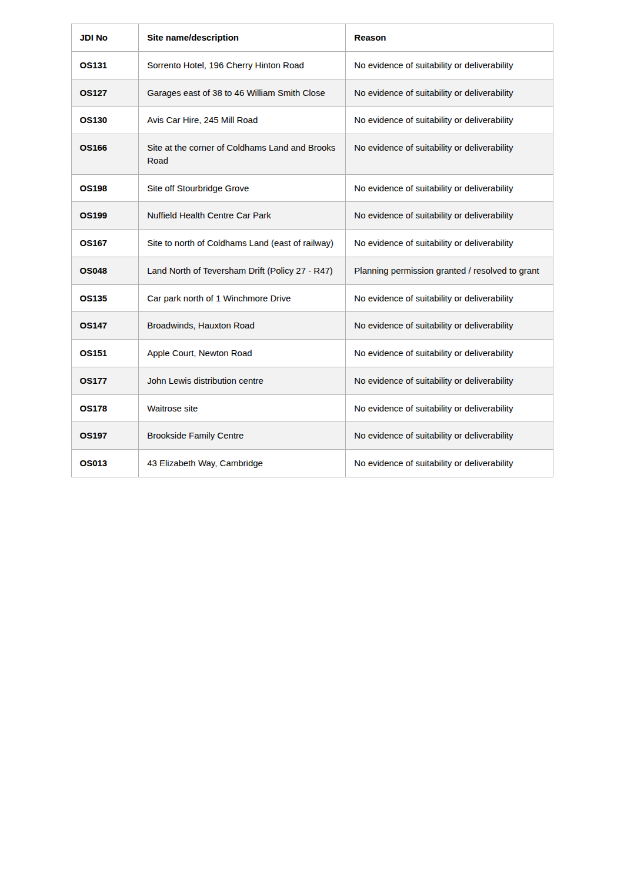| JDI No | Site name/description | Reason |
| --- | --- | --- |
| OS131 | Sorrento Hotel, 196 Cherry Hinton Road | No evidence of suitability or deliverability |
| OS127 | Garages east of 38 to 46 William Smith Close | No evidence of suitability or deliverability |
| OS130 | Avis Car Hire, 245 Mill Road | No evidence of suitability or deliverability |
| OS166 | Site at the corner of Coldhams Land and Brooks Road | No evidence of suitability or deliverability |
| OS198 | Site off Stourbridge Grove | No evidence of suitability or deliverability |
| OS199 | Nuffield Health Centre Car Park | No evidence of suitability or deliverability |
| OS167 | Site to north of Coldhams Land (east of railway) | No evidence of suitability or deliverability |
| OS048 | Land North of Teversham Drift (Policy 27 - R47) | Planning permission granted / resolved to grant |
| OS135 | Car park north of 1 Winchmore Drive | No evidence of suitability or deliverability |
| OS147 | Broadwinds, Hauxton Road | No evidence of suitability or deliverability |
| OS151 | Apple Court, Newton Road | No evidence of suitability or deliverability |
| OS177 | John Lewis distribution centre | No evidence of suitability or deliverability |
| OS178 | Waitrose site | No evidence of suitability or deliverability |
| OS197 | Brookside Family Centre | No evidence of suitability or deliverability |
| OS013 | 43 Elizabeth Way, Cambridge | No evidence of suitability or deliverability |